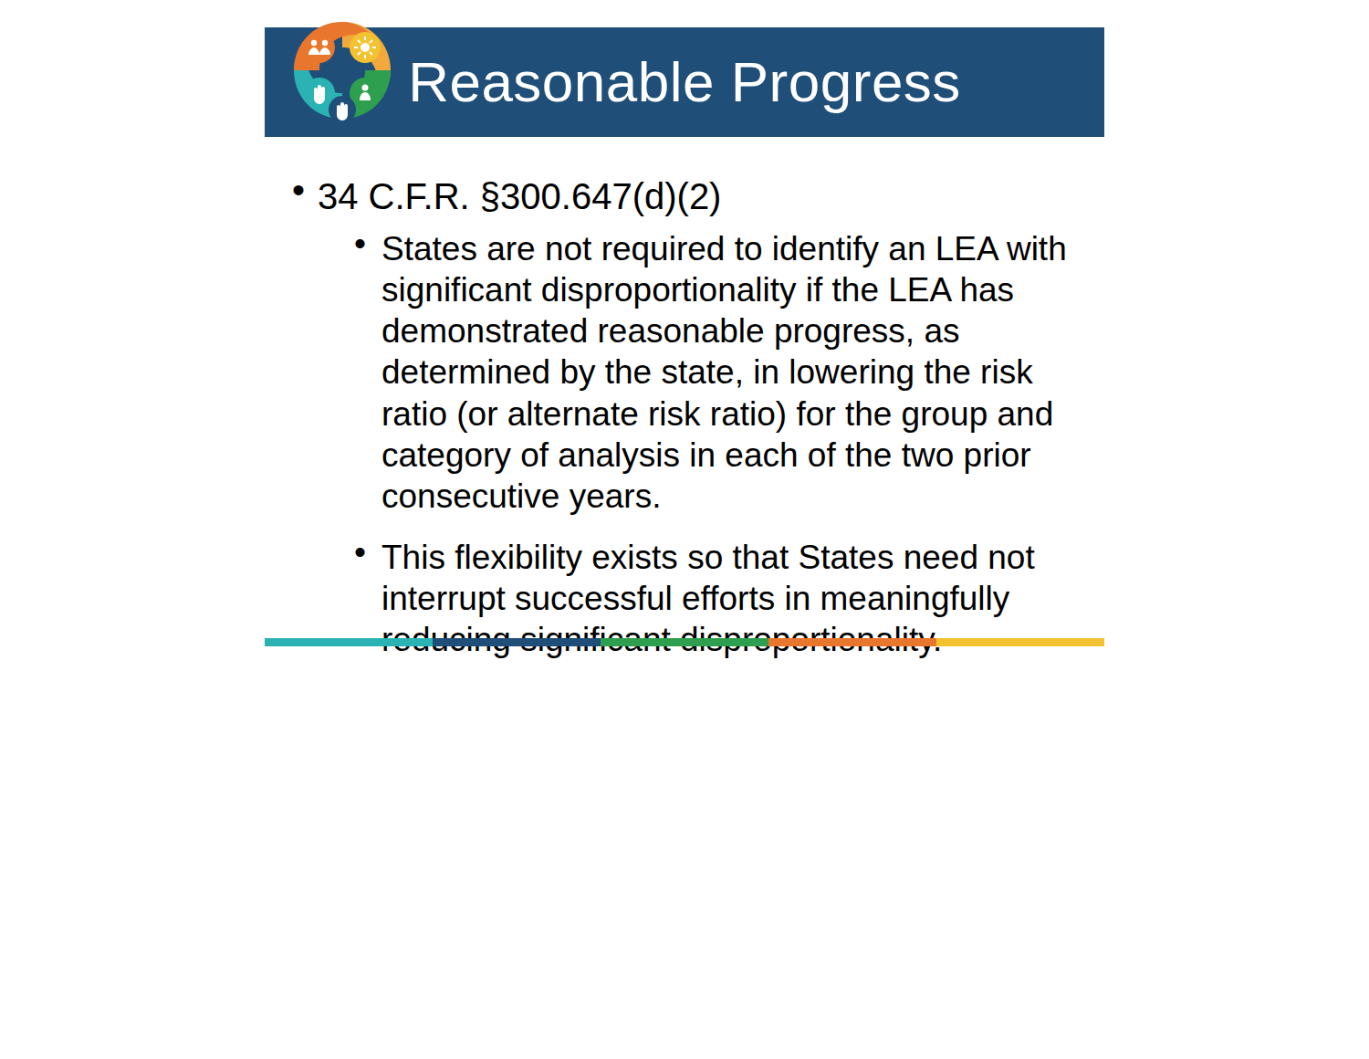Reasonable Progress
34 C.F.R. §300.647(d)(2)
States are not required to identify an LEA with significant disproportionality if the LEA has demonstrated reasonable progress, as determined by the state, in lowering the risk ratio (or alternate risk ratio) for the group and category of analysis in each of the two prior consecutive years.
This flexibility exists so that States need not interrupt successful efforts in meaningfully reducing significant disproportionality.